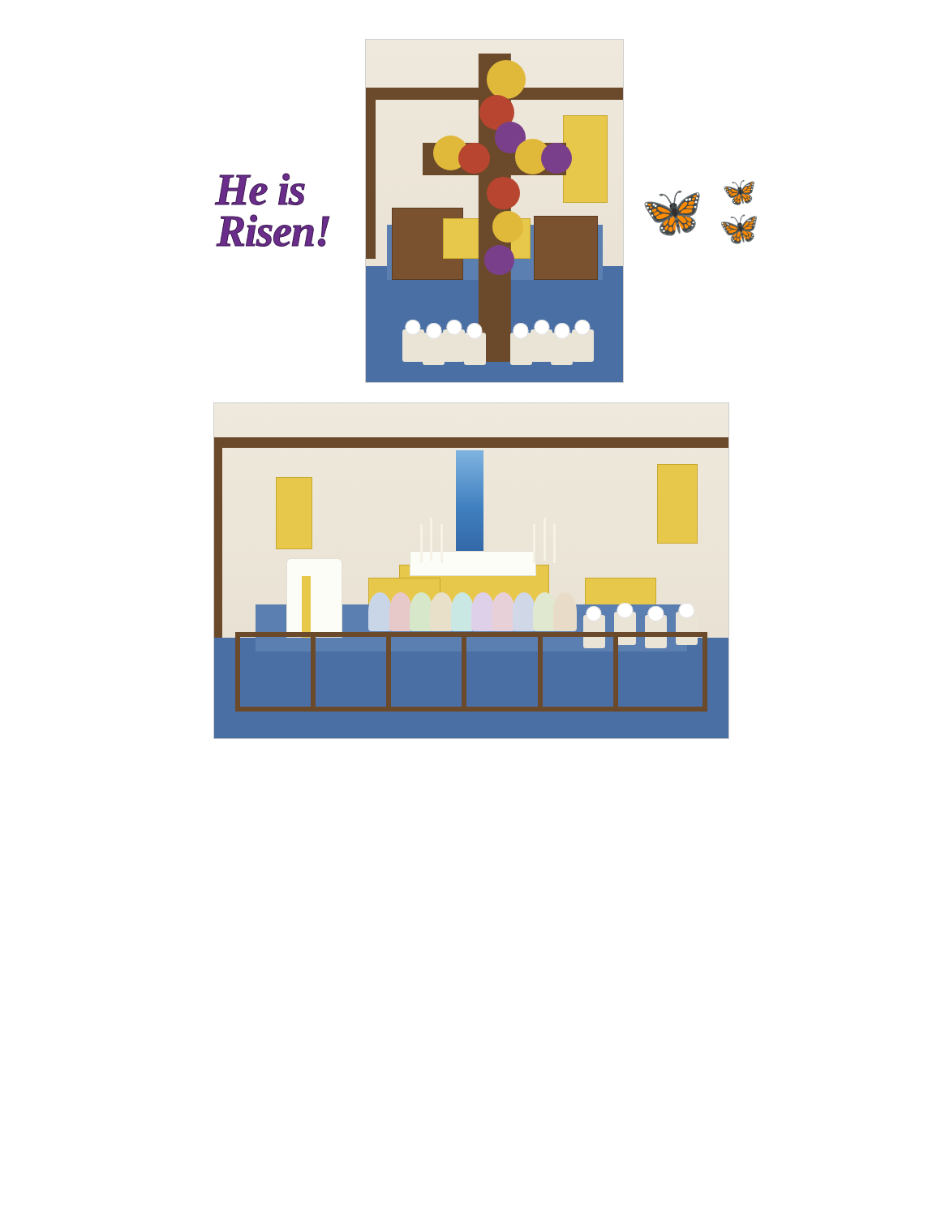He is
Risen!
🦋 🦋 🦋